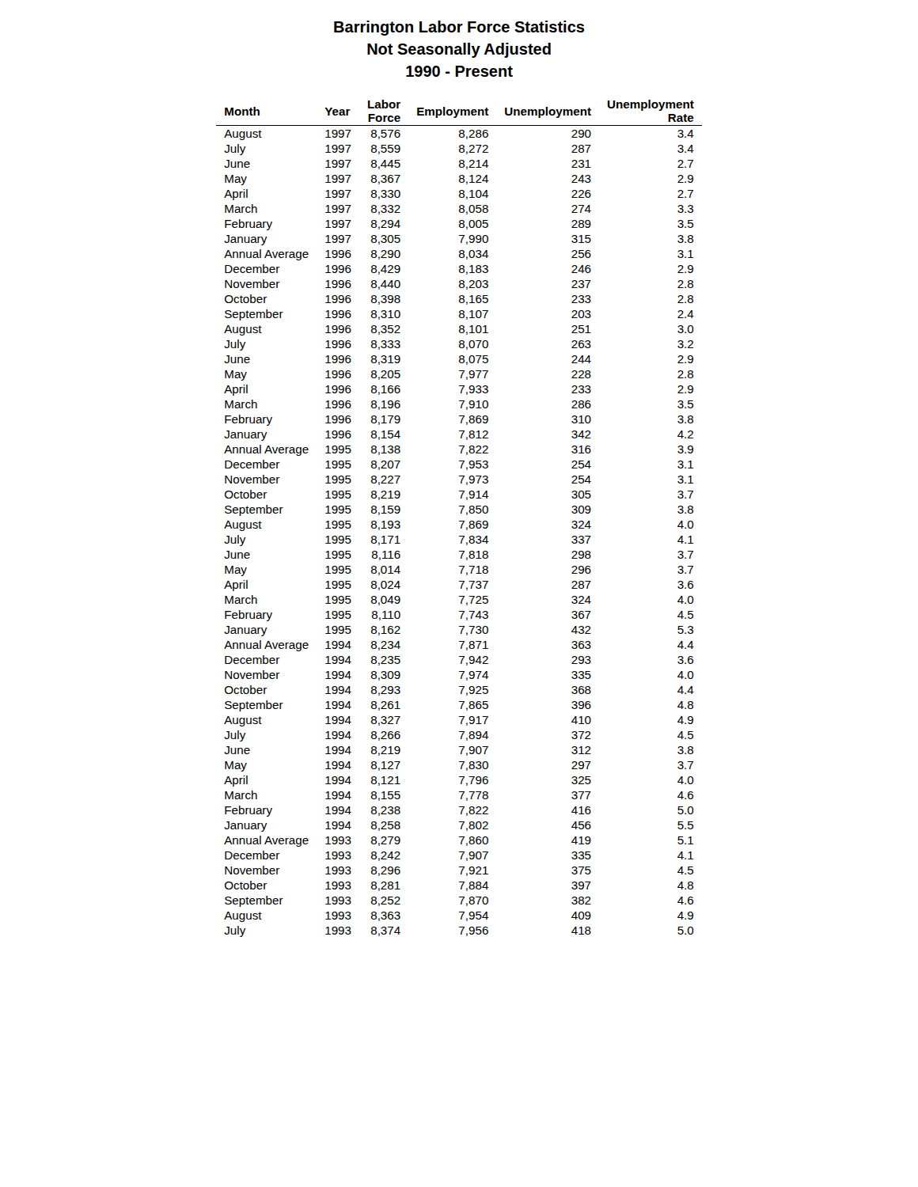Barrington Labor Force Statistics
Not Seasonally Adjusted
1990 - Present
| Month | Year | Labor Force | Employment | Unemployment | Unemployment Rate |
| --- | --- | --- | --- | --- | --- |
| August | 1997 | 8,576 | 8,286 | 290 | 3.4 |
| July | 1997 | 8,559 | 8,272 | 287 | 3.4 |
| June | 1997 | 8,445 | 8,214 | 231 | 2.7 |
| May | 1997 | 8,367 | 8,124 | 243 | 2.9 |
| April | 1997 | 8,330 | 8,104 | 226 | 2.7 |
| March | 1997 | 8,332 | 8,058 | 274 | 3.3 |
| February | 1997 | 8,294 | 8,005 | 289 | 3.5 |
| January | 1997 | 8,305 | 7,990 | 315 | 3.8 |
| Annual Average | 1996 | 8,290 | 8,034 | 256 | 3.1 |
| December | 1996 | 8,429 | 8,183 | 246 | 2.9 |
| November | 1996 | 8,440 | 8,203 | 237 | 2.8 |
| October | 1996 | 8,398 | 8,165 | 233 | 2.8 |
| September | 1996 | 8,310 | 8,107 | 203 | 2.4 |
| August | 1996 | 8,352 | 8,101 | 251 | 3.0 |
| July | 1996 | 8,333 | 8,070 | 263 | 3.2 |
| June | 1996 | 8,319 | 8,075 | 244 | 2.9 |
| May | 1996 | 8,205 | 7,977 | 228 | 2.8 |
| April | 1996 | 8,166 | 7,933 | 233 | 2.9 |
| March | 1996 | 8,196 | 7,910 | 286 | 3.5 |
| February | 1996 | 8,179 | 7,869 | 310 | 3.8 |
| January | 1996 | 8,154 | 7,812 | 342 | 4.2 |
| Annual Average | 1995 | 8,138 | 7,822 | 316 | 3.9 |
| December | 1995 | 8,207 | 7,953 | 254 | 3.1 |
| November | 1995 | 8,227 | 7,973 | 254 | 3.1 |
| October | 1995 | 8,219 | 7,914 | 305 | 3.7 |
| September | 1995 | 8,159 | 7,850 | 309 | 3.8 |
| August | 1995 | 8,193 | 7,869 | 324 | 4.0 |
| July | 1995 | 8,171 | 7,834 | 337 | 4.1 |
| June | 1995 | 8,116 | 7,818 | 298 | 3.7 |
| May | 1995 | 8,014 | 7,718 | 296 | 3.7 |
| April | 1995 | 8,024 | 7,737 | 287 | 3.6 |
| March | 1995 | 8,049 | 7,725 | 324 | 4.0 |
| February | 1995 | 8,110 | 7,743 | 367 | 4.5 |
| January | 1995 | 8,162 | 7,730 | 432 | 5.3 |
| Annual Average | 1994 | 8,234 | 7,871 | 363 | 4.4 |
| December | 1994 | 8,235 | 7,942 | 293 | 3.6 |
| November | 1994 | 8,309 | 7,974 | 335 | 4.0 |
| October | 1994 | 8,293 | 7,925 | 368 | 4.4 |
| September | 1994 | 8,261 | 7,865 | 396 | 4.8 |
| August | 1994 | 8,327 | 7,917 | 410 | 4.9 |
| July | 1994 | 8,266 | 7,894 | 372 | 4.5 |
| June | 1994 | 8,219 | 7,907 | 312 | 3.8 |
| May | 1994 | 8,127 | 7,830 | 297 | 3.7 |
| April | 1994 | 8,121 | 7,796 | 325 | 4.0 |
| March | 1994 | 8,155 | 7,778 | 377 | 4.6 |
| February | 1994 | 8,238 | 7,822 | 416 | 5.0 |
| January | 1994 | 8,258 | 7,802 | 456 | 5.5 |
| Annual Average | 1993 | 8,279 | 7,860 | 419 | 5.1 |
| December | 1993 | 8,242 | 7,907 | 335 | 4.1 |
| November | 1993 | 8,296 | 7,921 | 375 | 4.5 |
| October | 1993 | 8,281 | 7,884 | 397 | 4.8 |
| September | 1993 | 8,252 | 7,870 | 382 | 4.6 |
| August | 1993 | 8,363 | 7,954 | 409 | 4.9 |
| July | 1993 | 8,374 | 7,956 | 418 | 5.0 |